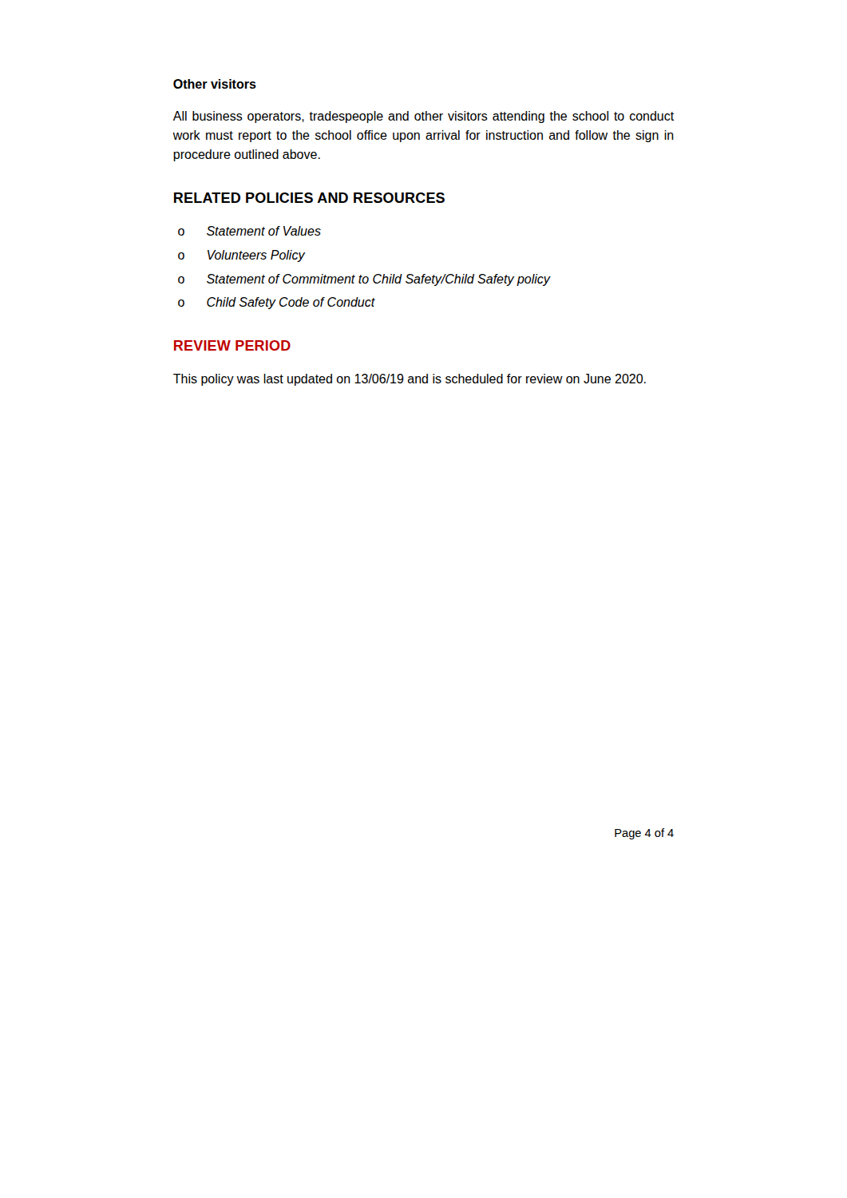Other visitors
All business operators, tradespeople and other visitors attending the school to conduct work must report to the school office upon arrival for instruction and follow the sign in procedure outlined above.
RELATED POLICIES AND RESOURCES
Statement of Values
Volunteers Policy
Statement of Commitment to Child Safety/Child Safety policy
Child Safety Code of Conduct
REVIEW PERIOD
This policy was last updated on 13/06/19 and is scheduled for review on June 2020.
Page 4 of 4